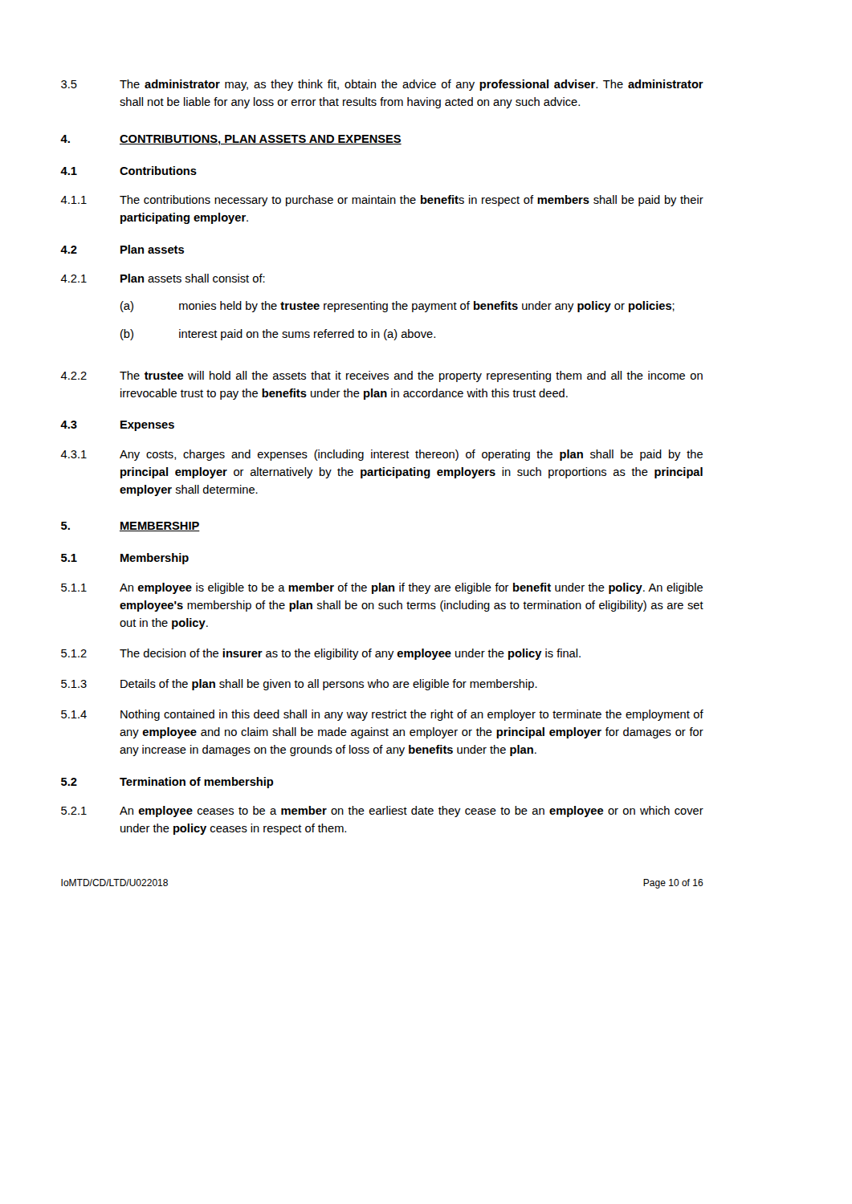3.5
The administrator may, as they think fit, obtain the advice of any professional adviser. The administrator shall not be liable for any loss or error that results from having acted on any such advice.
4.
Contributions, Plan Assets and Expenses
4.1
Contributions
4.1.1
The contributions necessary to purchase or maintain the benefits in respect of members shall be paid by their participating employer.
4.2
Plan assets
4.2.1
Plan assets shall consist of:
(a)
monies held by the trustee representing the payment of benefits under any policy or policies;
(b)
interest paid on the sums referred to in (a) above.
4.2.2
The trustee will hold all the assets that it receives and the property representing them and all the income on irrevocable trust to pay the benefits under the plan in accordance with this trust deed.
4.3
Expenses
4.3.1
Any costs, charges and expenses (including interest thereon) of operating the plan shall be paid by the principal employer or alternatively by the participating employers in such proportions as the principal employer shall determine.
5.
Membership
5.1
Membership
5.1.1
An employee is eligible to be a member of the plan if they are eligible for benefit under the policy. An eligible employee's membership of the plan shall be on such terms (including as to termination of eligibility) as are set out in the policy.
5.1.2
The decision of the insurer as to the eligibility of any employee under the policy is final.
5.1.3
Details of the plan shall be given to all persons who are eligible for membership.
5.1.4
Nothing contained in this deed shall in any way restrict the right of an employer to terminate the employment of any employee and no claim shall be made against an employer or the principal employer for damages or for any increase in damages on the grounds of loss of any benefits under the plan.
5.2
Termination of membership
5.2.1
An employee ceases to be a member on the earliest date they cease to be an employee or on which cover under the policy ceases in respect of them.
IoMTD/CD/LTD/U022018
Page 10 of 16